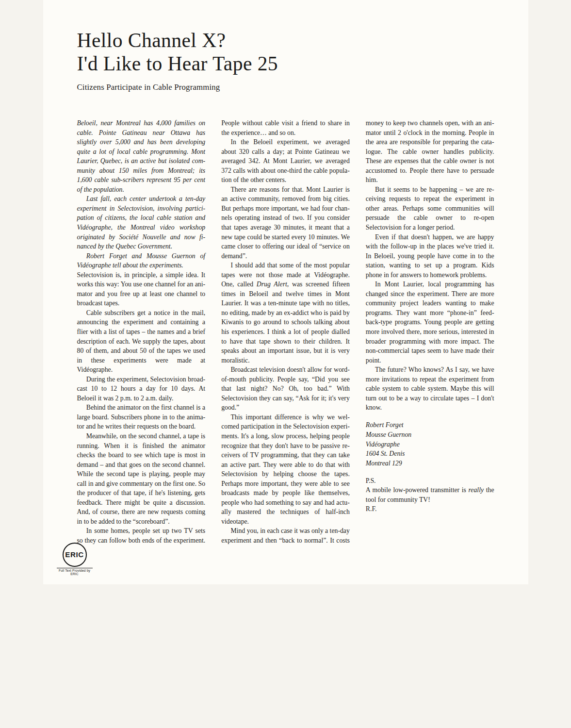Hello Channel X?
I'd Like to Hear Tape 25
Citizens Participate in Cable Programming
Beloeil, near Montreal has 4,000 families on cable. Pointe Gatineau near Ottawa has slightly over 5,000 and has been developing quite a lot of local cable programming. Mont Laurier, Quebec, is an active but isolated community about 150 miles from Montreal; its 1,600 cable sub-scribers represent 95 per cent of the population.
Last fall, each center undertook a ten-day experiment in Selectovision, involving participation of citizens, the local cable station and Vidéographe, the Montreal video workshop originated by Société Nouvelle and now financed by the Quebec Government.
Robert Forget and Mousse Guernon of Vidéographe tell about the experiments.
Selectovision is, in principle, a simple idea. It works this way: You use one channel for an animator and you free up at least one channel to broadcast tapes.
Cable subscribers get a notice in the mail, announcing the experiment and containing a flier with a list of tapes – the names and a brief description of each. We supply the tapes, about 80 of them, and about 50 of the tapes we used in these experiments were made at Vidéographe.
During the experiment, Selectovision broadcast 10 to 12 hours a day for 10 days. At Beloeil it was 2 p.m. to 2 a.m. daily.
Behind the animator on the first channel is a large board. Subscribers phone in to the animator and he writes their requests on the board.
Meanwhile, on the second channel, a tape is running. When it is finished the animator checks the board to see which tape is most in demand – and that goes on the second channel. While the second tape is playing, people may call in and give commentary on the first one. So the producer of that tape, if he's listening, gets feedback. There might be quite a discussion. And, of course, there are new requests coming in to be added to the “scoreboard”.
In some homes, people set up two TV sets so they can follow both ends of the experiment. People without cable visit a friend to share in the experience… and so on.
In the Beloeil experiment, we averaged about 320 calls a day; at Pointe Gatineau we averaged 342. At Mont Laurier, we averaged 372 calls with about one-third the cable population of the other centers.
There are reasons for that. Mont Laurier is an active community, removed from big cities. But perhaps more important, we had four channels operating instead of two. If you consider that tapes average 30 minutes, it meant that a new tape could be started every 10 minutes. We came closer to offering our ideal of “service on demand”.
I should add that some of the most popular tapes were not those made at Vidéographe. One, called Drug Alert, was screened fifteen times in Beloeil and twelve times in Mont Laurier. It was a ten-minute tape with no titles, no editing, made by an ex-addict who is paid by Kiwanis to go around to schools talking about his experiences. I think a lot of people dialled to have that tape shown to their children. It speaks about an important issue, but it is very moralistic.
Broadcast television doesn't allow for word-of-mouth publicity. People say, “Did you see that last night? No? Oh, too bad.” With Selectovision they can say, “Ask for it; it's very good.”
This important difference is why we welcomed participation in the Selectovision experiments. It's a long, slow process, helping people recognize that they don't have to be passive receivers of TV programming, that they can take an active part. They were able to do that with Selectovision by helping choose the tapes. Perhaps more important, they were able to see broadcasts made by people like themselves, people who had something to say and had actually mastered the techniques of half-inch videotape.
Mind you, in each case it was only a ten-day experiment and then “back to normal”. It costs money to keep two channels open, with an animator until 2 o'clock in the morning. People in the area are responsible for preparing the catalogue. The cable owner handles publicity. These are expenses that the cable owner is not accustomed to. People there have to persuade him.
But it seems to be happening – we are receiving requests to repeat the experiment in other areas. Perhaps some communities will persuade the cable owner to re-open Selectovision for a longer period.
Even if that doesn't happen, we are happy with the follow-up in the places we've tried it. In Beloeil, young people have come in to the station, wanting to set up a program. Kids phone in for answers to homework problems.
In Mont Laurier, local programming has changed since the experiment. There are more community project leaders wanting to make programs. They want more “phone-in” feedback-type programs. Young people are getting more involved there, more serious, interested in broader programming with more impact. The non-commercial tapes seem to have made their point.
The future? Who knows? As I say, we have more invitations to repeat the experiment from cable system to cable system. Maybe this will turn out to be a way to circulate tapes – I don't know.
Robert Forget
Mousse Guernon
Vidéographe
1604 St. Denis
Montreal 129
P.S.
A mobile low-powered transmitter is really the tool for community TV!
R.F.
ERIC
Full Text Provided by ERIC